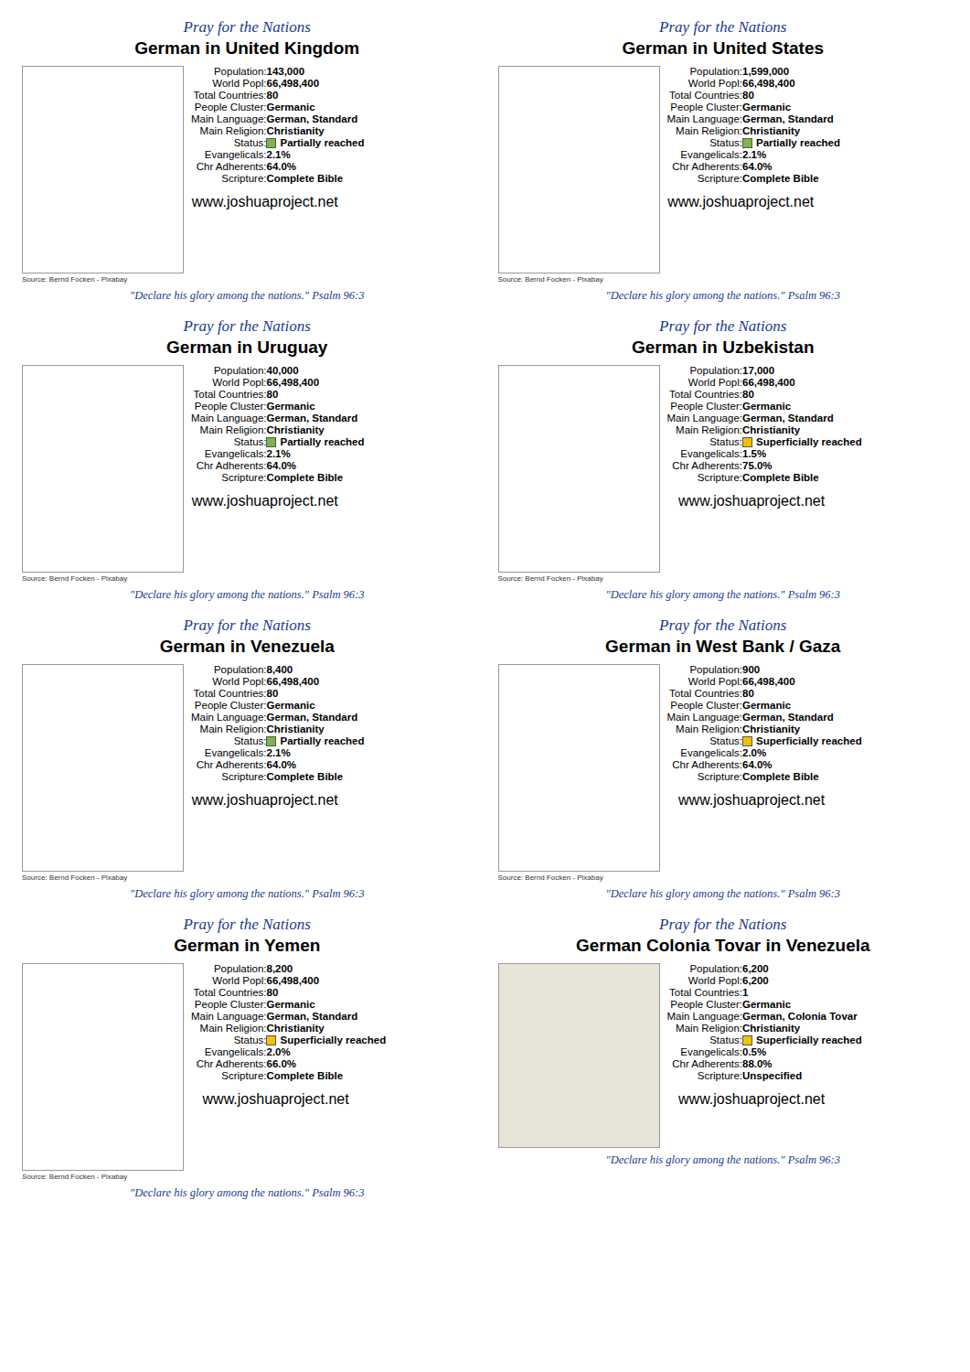Pray for the Nations
German in United Kingdom
Source: Bernd Focken - Pixabay
| Population: | 143,000 |
| World Popl: | 66,498,400 |
| Total Countries: | 80 |
| People Cluster: | Germanic |
| Main Language: | German, Standard |
| Main Religion: | Christianity |
| Status: | Partially reached |
| Evangelicals: | 2.1% |
| Chr Adherents: | 64.0% |
| Scripture: | Complete Bible |
www.joshuaproject.net
"Declare his glory among the nations." Psalm 96:3
Pray for the Nations
German in United States
Source: Bernd Focken - Pixabay
| Population: | 1,599,000 |
| World Popl: | 66,498,400 |
| Total Countries: | 80 |
| People Cluster: | Germanic |
| Main Language: | German, Standard |
| Main Religion: | Christianity |
| Status: | Partially reached |
| Evangelicals: | 2.1% |
| Chr Adherents: | 64.0% |
| Scripture: | Complete Bible |
www.joshuaproject.net
"Declare his glory among the nations." Psalm 96:3
Pray for the Nations
German in Uruguay
Source: Bernd Focken - Pixabay
| Population: | 40,000 |
| World Popl: | 66,498,400 |
| Total Countries: | 80 |
| People Cluster: | Germanic |
| Main Language: | German, Standard |
| Main Religion: | Christianity |
| Status: | Partially reached |
| Evangelicals: | 2.1% |
| Chr Adherents: | 64.0% |
| Scripture: | Complete Bible |
www.joshuaproject.net
"Declare his glory among the nations." Psalm 96:3
Pray for the Nations
German in Uzbekistan
Source: Bernd Focken - Pixabay
| Population: | 17,000 |
| World Popl: | 66,498,400 |
| Total Countries: | 80 |
| People Cluster: | Germanic |
| Main Language: | German, Standard |
| Main Religion: | Christianity |
| Status: | Superficially reached |
| Evangelicals: | 1.5% |
| Chr Adherents: | 75.0% |
| Scripture: | Complete Bible |
www.joshuaproject.net
"Declare his glory among the nations." Psalm 96:3
Pray for the Nations
German in Venezuela
Source: Bernd Focken - Pixabay
| Population: | 8,400 |
| World Popl: | 66,498,400 |
| Total Countries: | 80 |
| People Cluster: | Germanic |
| Main Language: | German, Standard |
| Main Religion: | Christianity |
| Status: | Partially reached |
| Evangelicals: | 2.1% |
| Chr Adherents: | 64.0% |
| Scripture: | Complete Bible |
www.joshuaproject.net
"Declare his glory among the nations." Psalm 96:3
Pray for the Nations
German in West Bank / Gaza
Source: Bernd Focken - Pixabay
| Population: | 900 |
| World Popl: | 66,498,400 |
| Total Countries: | 80 |
| People Cluster: | Germanic |
| Main Language: | German, Standard |
| Main Religion: | Christianity |
| Status: | Superficially reached |
| Evangelicals: | 2.0% |
| Chr Adherents: | 64.0% |
| Scripture: | Complete Bible |
www.joshuaproject.net
"Declare his glory among the nations." Psalm 96:3
Pray for the Nations
German in Yemen
Source: Bernd Focken - Pixabay
| Population: | 8,200 |
| World Popl: | 66,498,400 |
| Total Countries: | 80 |
| People Cluster: | Germanic |
| Main Language: | German, Standard |
| Main Religion: | Christianity |
| Status: | Superficially reached |
| Evangelicals: | 2.0% |
| Chr Adherents: | 66.0% |
| Scripture: | Complete Bible |
www.joshuaproject.net
"Declare his glory among the nations." Psalm 96:3
Pray for the Nations
German Colonia Tovar in Venezuela
| Population: | 6,200 |
| World Popl: | 6,200 |
| Total Countries: | 1 |
| People Cluster: | Germanic |
| Main Language: | German, Colonia Tovar |
| Main Religion: | Christianity |
| Status: | Superficially reached |
| Evangelicals: | 0.5% |
| Chr Adherents: | 88.0% |
| Scripture: | Unspecified |
www.joshuaproject.net
"Declare his glory among the nations." Psalm 96:3